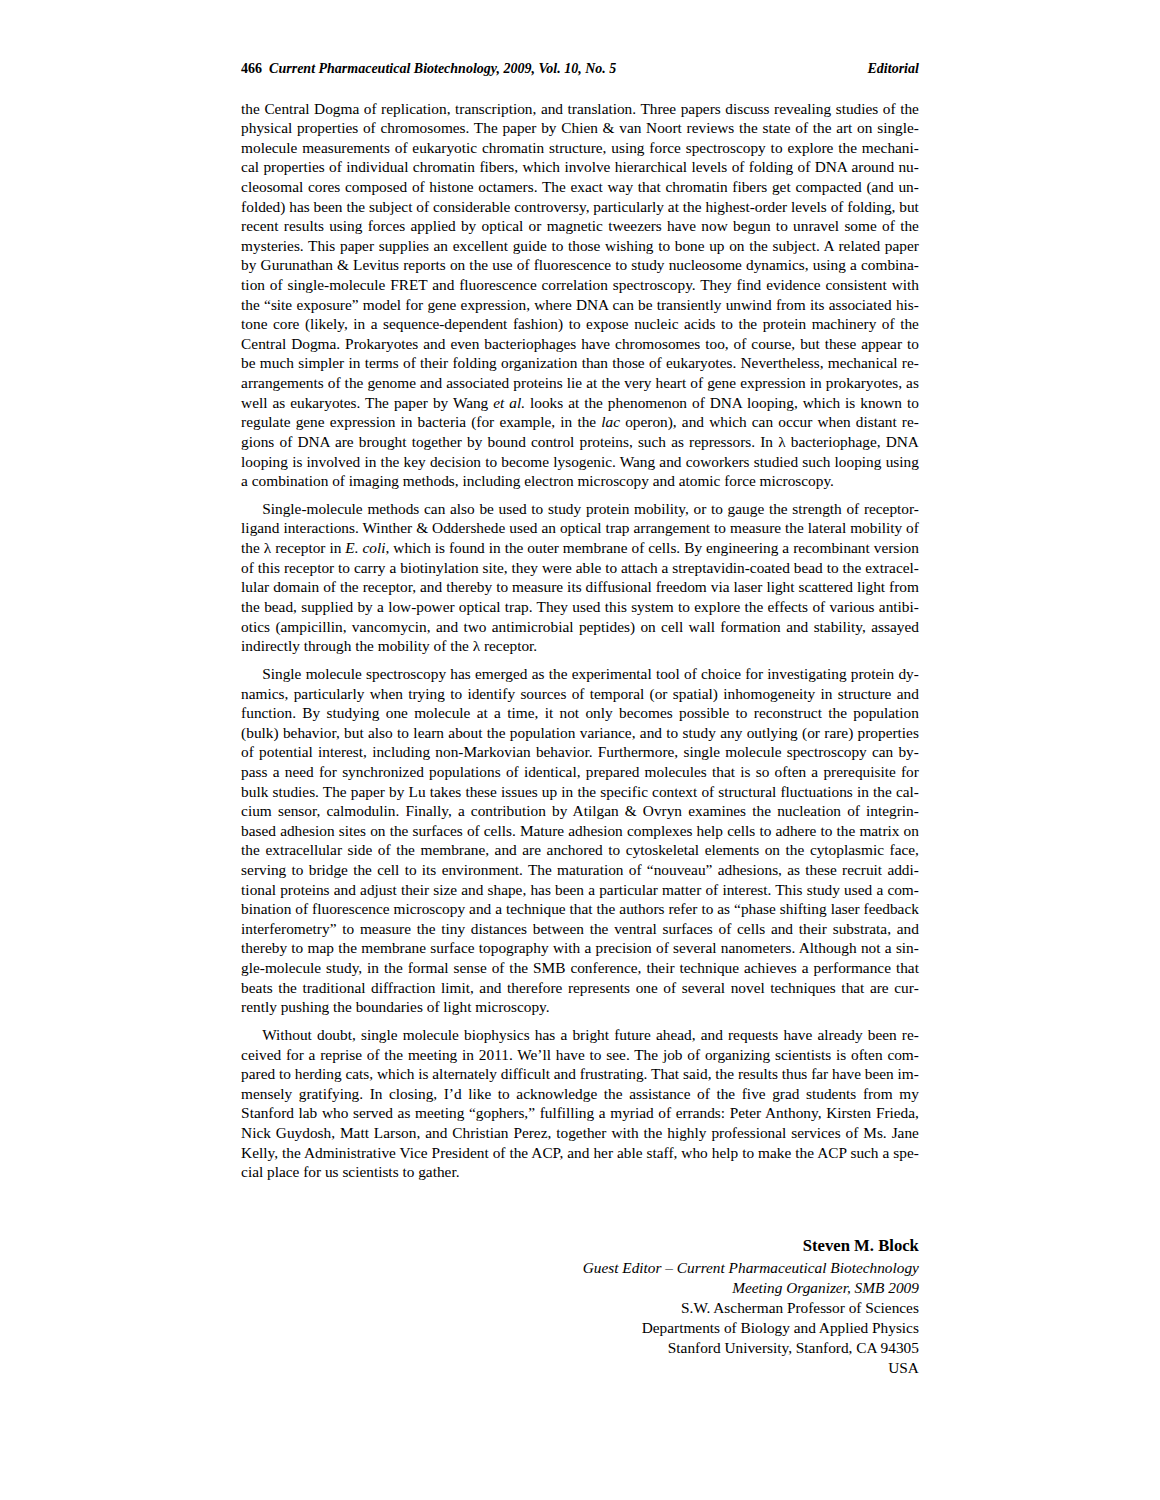466 Current Pharmaceutical Biotechnology, 2009, Vol. 10, No. 5
Editorial
the Central Dogma of replication, transcription, and translation. Three papers discuss revealing studies of the physical properties of chromosomes. The paper by Chien & van Noort reviews the state of the art on single-molecule measurements of eukaryotic chromatin structure, using force spectroscopy to explore the mechanical properties of individual chromatin fibers, which involve hierarchical levels of folding of DNA around nucleosomal cores composed of histone octamers. The exact way that chromatin fibers get compacted (and unfolded) has been the subject of considerable controversy, particularly at the highest-order levels of folding, but recent results using forces applied by optical or magnetic tweezers have now begun to unravel some of the mysteries. This paper supplies an excellent guide to those wishing to bone up on the subject. A related paper by Gurunathan & Levitus reports on the use of fluorescence to study nucleosome dynamics, using a combination of single-molecule FRET and fluorescence correlation spectroscopy. They find evidence consistent with the “site exposure” model for gene expression, where DNA can be transiently unwind from its associated histone core (likely, in a sequence-dependent fashion) to expose nucleic acids to the protein machinery of the Central Dogma. Prokaryotes and even bacteriophages have chromosomes too, of course, but these appear to be much simpler in terms of their folding organization than those of eukaryotes. Nevertheless, mechanical rearrangements of the genome and associated proteins lie at the very heart of gene expression in prokaryotes, as well as eukaryotes. The paper by Wang et al. looks at the phenomenon of DNA looping, which is known to regulate gene expression in bacteria (for example, in the lac operon), and which can occur when distant regions of DNA are brought together by bound control proteins, such as repressors. In λ bacteriophage, DNA looping is involved in the key decision to become lysogenic. Wang and coworkers studied such looping using a combination of imaging methods, including electron microscopy and atomic force microscopy.
Single-molecule methods can also be used to study protein mobility, or to gauge the strength of receptor-ligand interactions. Winther & Oddershede used an optical trap arrangement to measure the lateral mobility of the λ receptor in E. coli, which is found in the outer membrane of cells. By engineering a recombinant version of this receptor to carry a biotinylation site, they were able to attach a streptavidin-coated bead to the extracellular domain of the receptor, and thereby to measure its diffusional freedom via laser light scattered light from the bead, supplied by a low-power optical trap. They used this system to explore the effects of various antibiotics (ampicillin, vancomycin, and two antimicrobial peptides) on cell wall formation and stability, assayed indirectly through the mobility of the λ receptor.
Single molecule spectroscopy has emerged as the experimental tool of choice for investigating protein dynamics, particularly when trying to identify sources of temporal (or spatial) inhomogeneity in structure and function. By studying one molecule at a time, it not only becomes possible to reconstruct the population (bulk) behavior, but also to learn about the population variance, and to study any outlying (or rare) properties of potential interest, including non-Markovian behavior. Furthermore, single molecule spectroscopy can bypass a need for synchronized populations of identical, prepared molecules that is so often a prerequisite for bulk studies. The paper by Lu takes these issues up in the specific context of structural fluctuations in the calcium sensor, calmodulin. Finally, a contribution by Atilgan & Ovryn examines the nucleation of integrin-based adhesion sites on the surfaces of cells. Mature adhesion complexes help cells to adhere to the matrix on the extracellular side of the membrane, and are anchored to cytoskeletal elements on the cytoplasmic face, serving to bridge the cell to its environment. The maturation of “nouveau” adhesions, as these recruit additional proteins and adjust their size and shape, has been a particular matter of interest. This study used a combination of fluorescence microscopy and a technique that the authors refer to as “phase shifting laser feedback interferometry” to measure the tiny distances between the ventral surfaces of cells and their substrata, and thereby to map the membrane surface topography with a precision of several nanometers. Although not a single-molecule study, in the formal sense of the SMB conference, their technique achieves a performance that beats the traditional diffraction limit, and therefore represents one of several novel techniques that are currently pushing the boundaries of light microscopy.
Without doubt, single molecule biophysics has a bright future ahead, and requests have already been received for a reprise of the meeting in 2011. We’ll have to see. The job of organizing scientists is often compared to herding cats, which is alternately difficult and frustrating. That said, the results thus far have been immensely gratifying. In closing, I’d like to acknowledge the assistance of the five grad students from my Stanford lab who served as meeting “gophers,” fulfilling a myriad of errands: Peter Anthony, Kirsten Frieda, Nick Guydosh, Matt Larson, and Christian Perez, together with the highly professional services of Ms. Jane Kelly, the Administrative Vice President of the ACP, and her able staff, who help to make the ACP such a special place for us scientists to gather.
Steven M. Block
Guest Editor – Current Pharmaceutical Biotechnology
Meeting Organizer, SMB 2009
S.W. Ascherman Professor of Sciences
Departments of Biology and Applied Physics
Stanford University, Stanford, CA 94305
USA